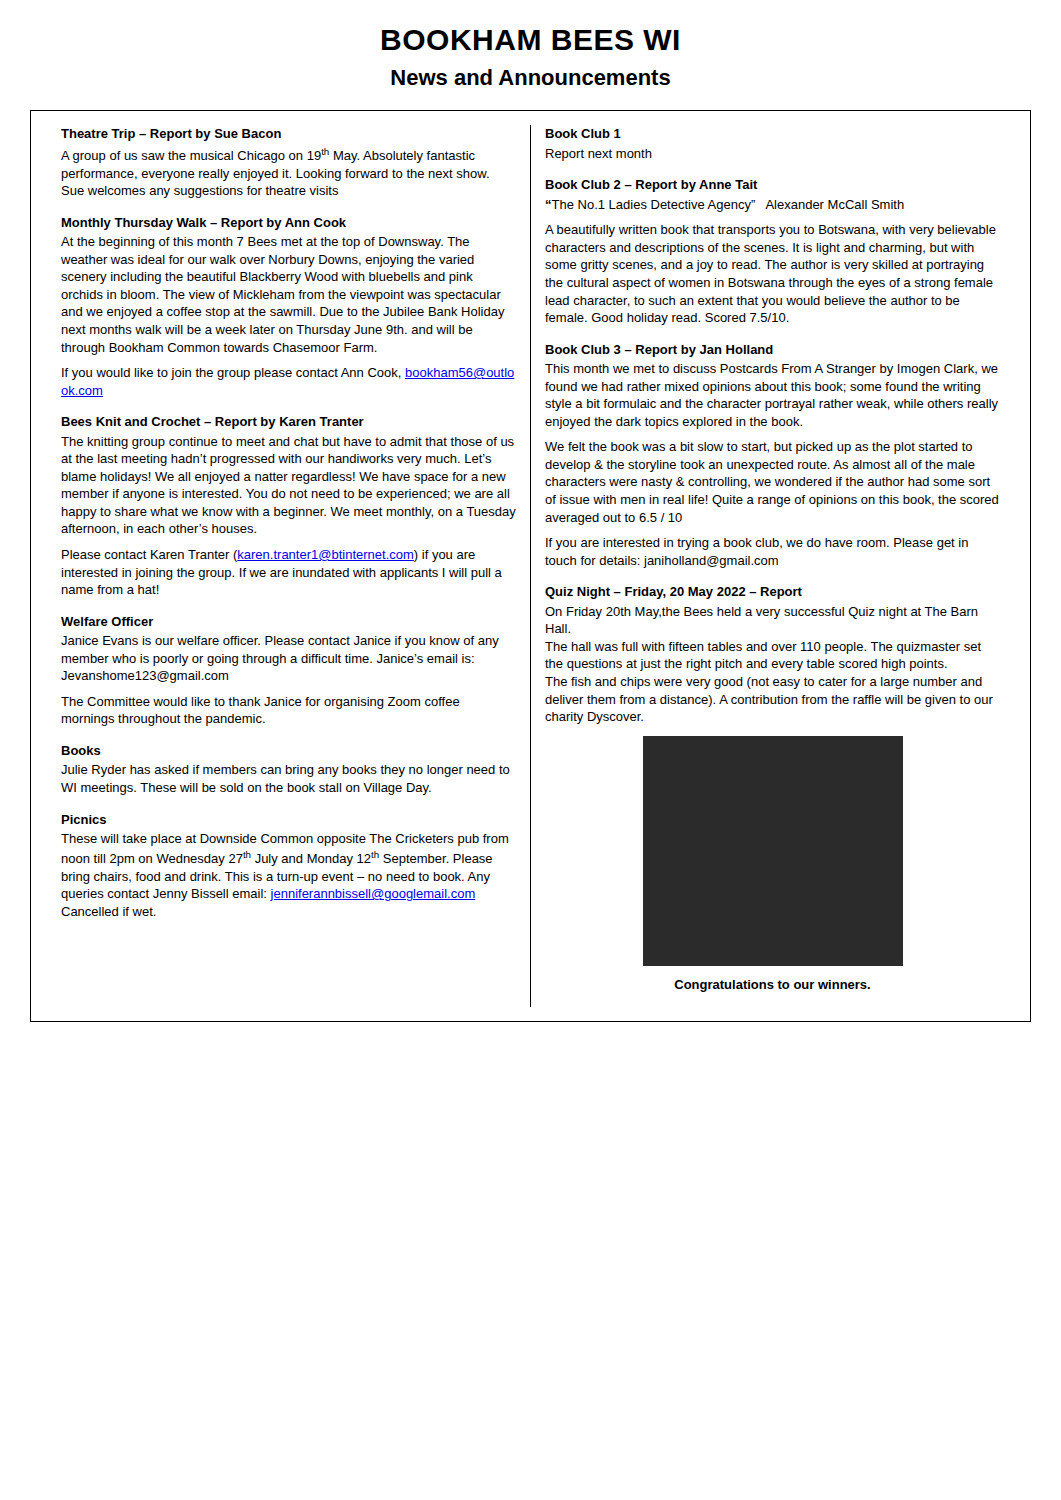BOOKHAM BEES WI
News and Announcements
Theatre Trip – Report by Sue Bacon
A group of us saw the musical Chicago on 19th May. Absolutely fantastic performance, everyone really enjoyed it. Looking forward to the next show.
Sue welcomes any suggestions for theatre visits
Monthly Thursday Walk – Report by Ann Cook
At the beginning of this month 7 Bees met at the top of Downsway. The weather was ideal for our walk over Norbury Downs, enjoying the varied scenery including the beautiful Blackberry Wood with bluebells and pink orchids in bloom. The view of Mickleham from the viewpoint was spectacular and we enjoyed a coffee stop at the sawmill. Due to the Jubilee Bank Holiday next months walk will be a week later on Thursday June 9th. and will be through Bookham Common towards Chasemoor Farm.
If you would like to join the group please contact Ann Cook, bookham56@outlook.com
Bees Knit and Crochet – Report by Karen Tranter
The knitting group continue to meet and chat but have to admit that those of us at the last meeting hadn’t progressed with our handiworks very much. Let’s blame holidays! We all enjoyed a natter regardless! We have space for a new member if anyone is interested. You do not need to be experienced; we are all happy to share what we know with a beginner. We meet monthly, on a Tuesday afternoon, in each other’s houses.
Please contact Karen Tranter (karen.tranter1@btinternet.com) if you are interested in joining the group. If we are inundated with applicants I will pull a name from a hat!
Welfare Officer
Janice Evans is our welfare officer. Please contact Janice if you know of any member who is poorly or going through a difficult time. Janice’s email is: Jevanshome123@gmail.com
The Committee would like to thank Janice for organising Zoom coffee mornings throughout the pandemic.
Books
Julie Ryder has asked if members can bring any books they no longer need to WI meetings. These will be sold on the book stall on Village Day.
Picnics
These will take place at Downside Common opposite The Cricketers pub from noon till 2pm on Wednesday 27th July and Monday 12th September. Please bring chairs, food and drink. This is a turn-up event – no need to book. Any queries contact Jenny Bissell email: jenniferannbissell@googlemail.com
Cancelled if wet.
Book Club 1
Report next month
Book Club 2 – Report by Anne Tait
“The No.1 Ladies Detective Agency” Alexander McCall Smith
A beautifully written book that transports you to Botswana, with very believable characters and descriptions of the scenes. It is light and charming, but with some gritty scenes, and a joy to read. The author is very skilled at portraying the cultural aspect of women in Botswana through the eyes of a strong female lead character, to such an extent that you would believe the author to be female. Good holiday read. Scored 7.5/10.
Book Club 3 – Report by Jan Holland
This month we met to discuss Postcards From A Stranger by Imogen Clark, we found we had rather mixed opinions about this book; some found the writing style a bit formulaic and the character portrayal rather weak, while others really enjoyed the dark topics explored in the book.
We felt the book was a bit slow to start, but picked up as the plot started to develop & the storyline took an unexpected route. As almost all of the male characters were nasty & controlling, we wondered if the author had some sort of issue with men in real life! Quite a range of opinions on this book, the scored averaged out to 6.5 / 10
If you are interested in trying a book club, we do have room. Please get in touch for details: janiholland@gmail.com
Quiz Night – Friday, 20 May 2022 – Report
On Friday 20th May,the Bees held a very successful Quiz night at The Barn Hall.
The hall was full with fifteen tables and over 110 people. The quizmaster set the questions at just the right pitch and every table scored high points.
The fish and chips were very good (not easy to cater for a large number and deliver them from a distance). A contribution from the raffle will be given to our charity Dyscover.
Congratulations to our winners.